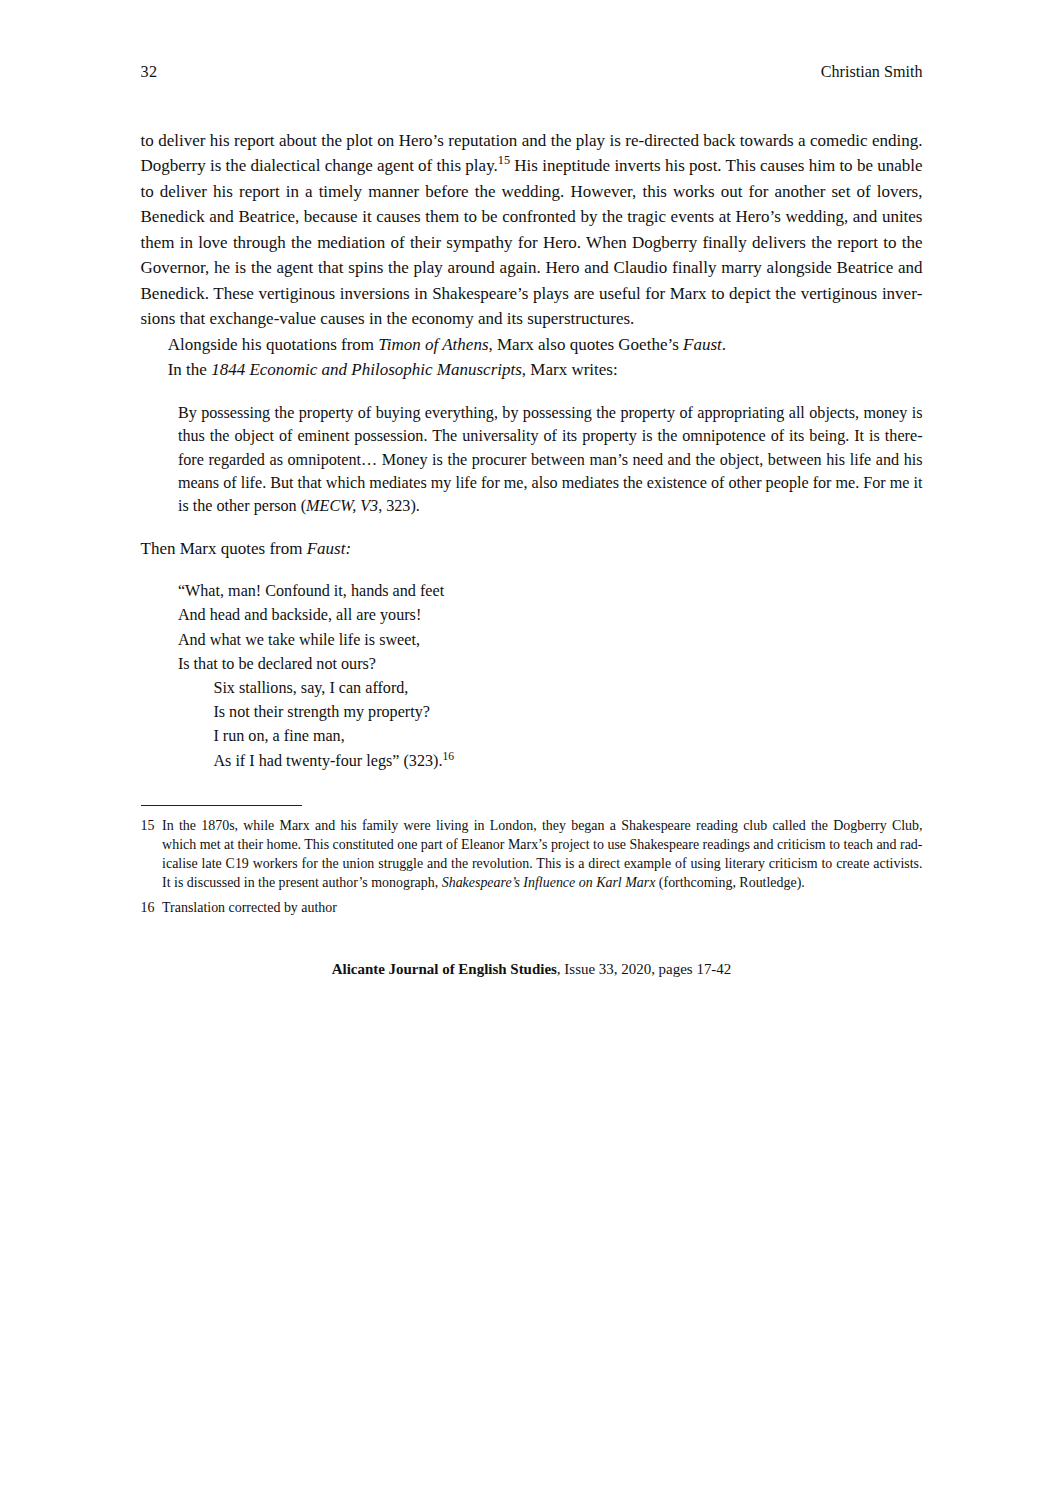32 Christian Smith
to deliver his report about the plot on Hero’s reputation and the play is re-directed back towards a comedic ending. Dogberry is the dialectical change agent of this play.15 His ineptitude inverts his post. This causes him to be unable to deliver his report in a timely manner before the wedding. However, this works out for another set of lovers, Benedick and Beatrice, because it causes them to be confronted by the tragic events at Hero’s wedding, and unites them in love through the mediation of their sympathy for Hero. When Dogberry finally delivers the report to the Governor, he is the agent that spins the play around again. Hero and Claudio finally marry alongside Beatrice and Benedick. These vertiginous inversions in Shakespeare’s plays are useful for Marx to depict the vertiginous inversions that exchange-value causes in the economy and its superstructures.
Alongside his quotations from Timon of Athens, Marx also quotes Goethe’s Faust.
In the 1844 Economic and Philosophic Manuscripts, Marx writes:
By possessing the property of buying everything, by possessing the property of appropriating all objects, money is thus the object of eminent possession. The universality of its property is the omnipotence of its being. It is therefore regarded as omnipotent… Money is the procurer between man’s need and the object, between his life and his means of life. But that which mediates my life for me, also mediates the existence of other people for me. For me it is the other person (MECW, V3, 323).
Then Marx quotes from Faust:
“What, man! Confound it, hands and feet And head and backside, all are yours! And what we take while life is sweet, Is that to be declared not ours? Six stallions, say, I can afford, Is not their strength my property? I run on, a fine man, As if I had twenty-four legs” (323).16
In the 1870s, while Marx and his family were living in London, they began a Shakespeare reading club called the Dogberry Club, which met at their home. This constituted one part of Eleanor Marx’s project to use Shakespeare readings and criticism to teach and radicalise late C19 workers for the union struggle and the revolution. This is a direct example of using literary criticism to create activists. It is discussed in the present author’s monograph, Shakespeare’s Influence on Karl Marx (forthcoming, Routledge).
Translation corrected by author
Alicante Journal of English Studies, Issue 33, 2020, pages 17-42